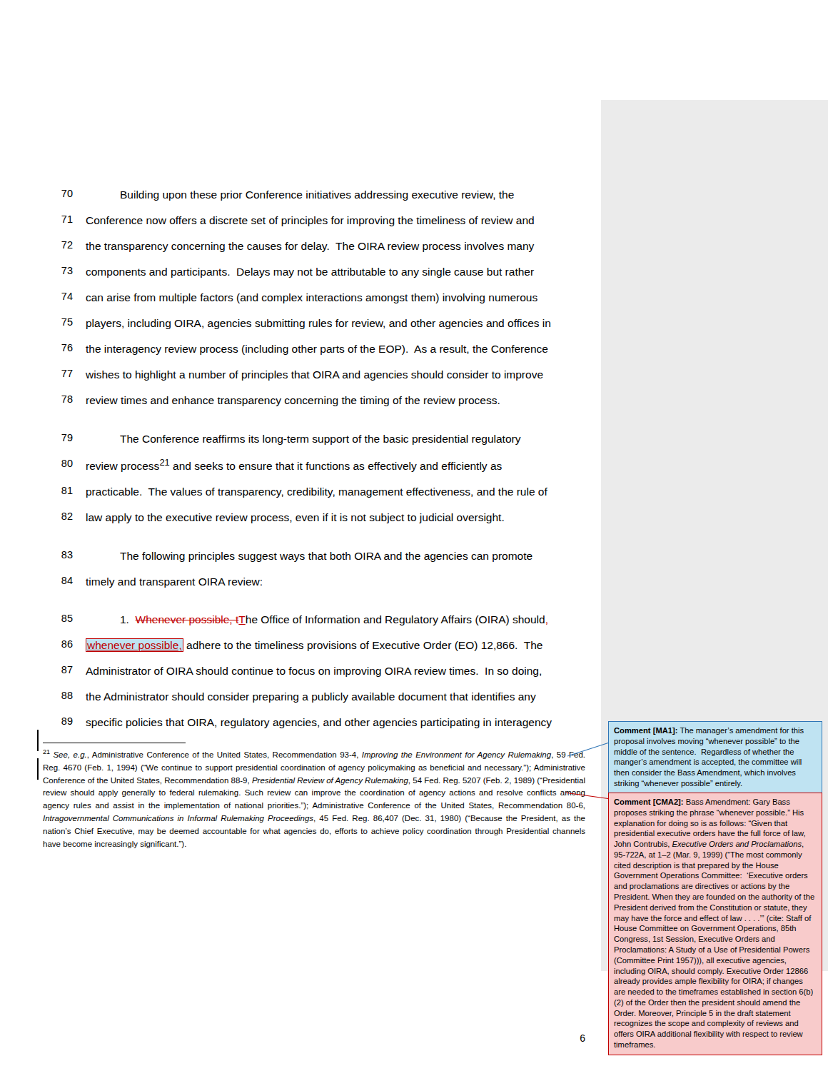70
Building upon these prior Conference initiatives addressing executive review, the
71
Conference now offers a discrete set of principles for improving the timeliness of review and
72
the transparency concerning the causes for delay. The OIRA review process involves many
73
components and participants. Delays may not be attributable to any single cause but rather
74
can arise from multiple factors (and complex interactions amongst them) involving numerous
75
players, including OIRA, agencies submitting rules for review, and other agencies and offices in
76
the interagency review process (including other parts of the EOP). As a result, the Conference
77
wishes to highlight a number of principles that OIRA and agencies should consider to improve
78
review times and enhance transparency concerning the timing of the review process.
79
The Conference reaffirms its long-term support of the basic presidential regulatory
80
review process21 and seeks to ensure that it functions as effectively and efficiently as
81
practicable. The values of transparency, credibility, management effectiveness, and the rule of
82
law apply to the executive review process, even if it is not subject to judicial oversight.
83
The following principles suggest ways that both OIRA and the agencies can promote
84
timely and transparent OIRA review:
85
1. Whenever possible, t The Office of Information and Regulatory Affairs (OIRA) should,
86
whenever possible, adhere to the timeliness provisions of Executive Order (EO) 12,866. The
87
Administrator of OIRA should continue to focus on improving OIRA review times. In so doing,
88
the Administrator should consider preparing a publicly available document that identifies any
89
specific policies that OIRA, regulatory agencies, and other agencies participating in interagency
21 See, e.g., Administrative Conference of the United States, Recommendation 93-4, Improving the Environment for Agency Rulemaking, 59 Fed. Reg. 4670 (Feb. 1, 1994) (“We continue to support presidential coordination of agency policymaking as beneficial and necessary.”); Administrative Conference of the United States, Recommendation 88-9, Presidential Review of Agency Rulemaking, 54 Fed. Reg. 5207 (Feb. 2, 1989) (“Presidential review should apply generally to federal rulemaking. Such review can improve the coordination of agency actions and resolve conflicts among agency rules and assist in the implementation of national priorities.”); Administrative Conference of the United States, Recommendation 80-6, Intragovernmental Communications in Informal Rulemaking Proceedings, 45 Fed. Reg. 86,407 (Dec. 31, 1980) (“Because the President, as the nation’s Chief Executive, may be deemed accountable for what agencies do, efforts to achieve policy coordination through Presidential channels have become increasingly significant.”).
6
Comment [MA1]: The manager’s amendment for this proposal involves moving “whenever possible” to the middle of the sentence. Regardless of whether the manger’s amendment is accepted, the committee will then consider the Bass Amendment, which involves striking “whenever possible” entirely.
Comment [CMA2]: Bass Amendment: Gary Bass proposes striking the phrase “whenever possible.” His explanation for doing so is as follows: “Given that presidential executive orders have the full force of law, John Contrubis, Executive Orders and Proclamations, 95-722A, at 1–2 (Mar. 9, 1999) (“The most commonly cited description is that prepared by the House Government Operations Committee: ‘Executive orders and proclamations are directives or actions by the President. When they are founded on the authority of the President derived from the Constitution or statute, they may have the force and effect of law . . . .’” (cite: Staff of House Committee on Government Operations, 85th Congress, 1st Session, Executive Orders and Proclamations: A Study of a Use of Presidential Powers (Committee Print 1957))), all executive agencies, including OIRA, should comply. Executive Order 12866 already provides ample flexibility for OIRA; if changes are needed to the timeframes established in section 6(b)(2) of the Order then the president should amend the Order. Moreover, Principle 5 in the draft statement recognizes the scope and complexity of reviews and offers OIRA additional flexibility with respect to review timeframes.